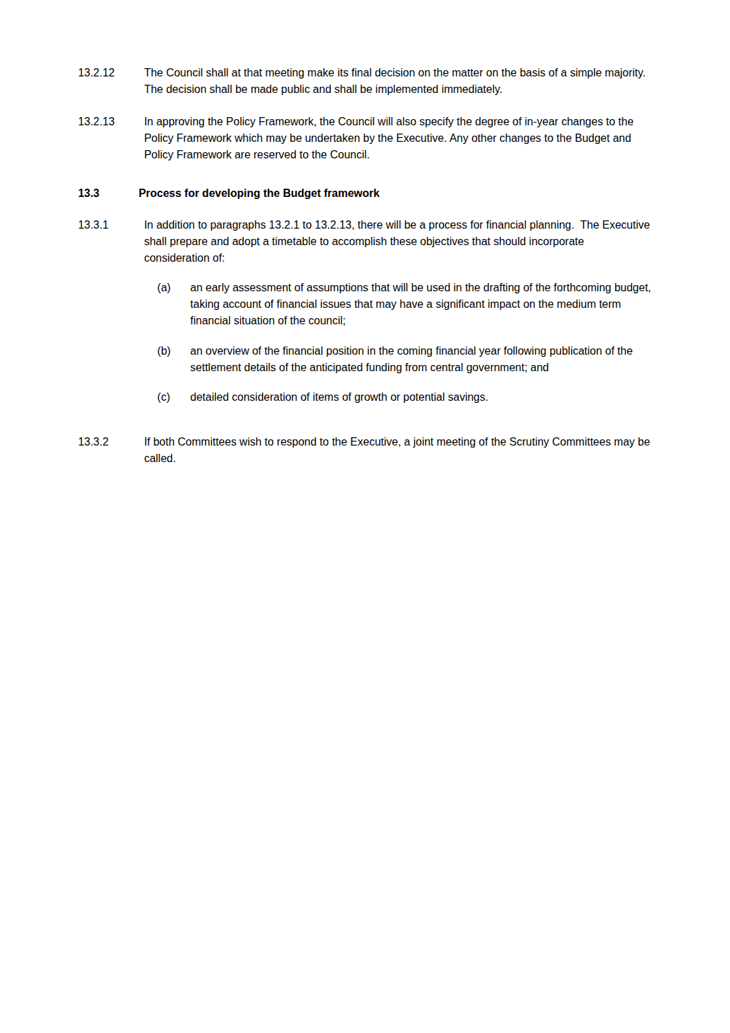13.2.12
The Council shall at that meeting make its final decision on the matter on the basis of a simple majority. The decision shall be made public and shall be implemented immediately.
13.2.13
In approving the Policy Framework, the Council will also specify the degree of in-year changes to the Policy Framework which may be undertaken by the Executive. Any other changes to the Budget and Policy Framework are reserved to the Council.
13.3 Process for developing the Budget framework
13.3.1
In addition to paragraphs 13.2.1 to 13.2.13, there will be a process for financial planning. The Executive shall prepare and adopt a timetable to accomplish these objectives that should incorporate consideration of:
(a)
an early assessment of assumptions that will be used in the drafting of the forthcoming budget, taking account of financial issues that may have a significant impact on the medium term financial situation of the council;
(b)
an overview of the financial position in the coming financial year following publication of the settlement details of the anticipated funding from central government; and
(c)
detailed consideration of items of growth or potential savings.
13.3.2
If both Committees wish to respond to the Executive, a joint meeting of the Scrutiny Committees may be called.